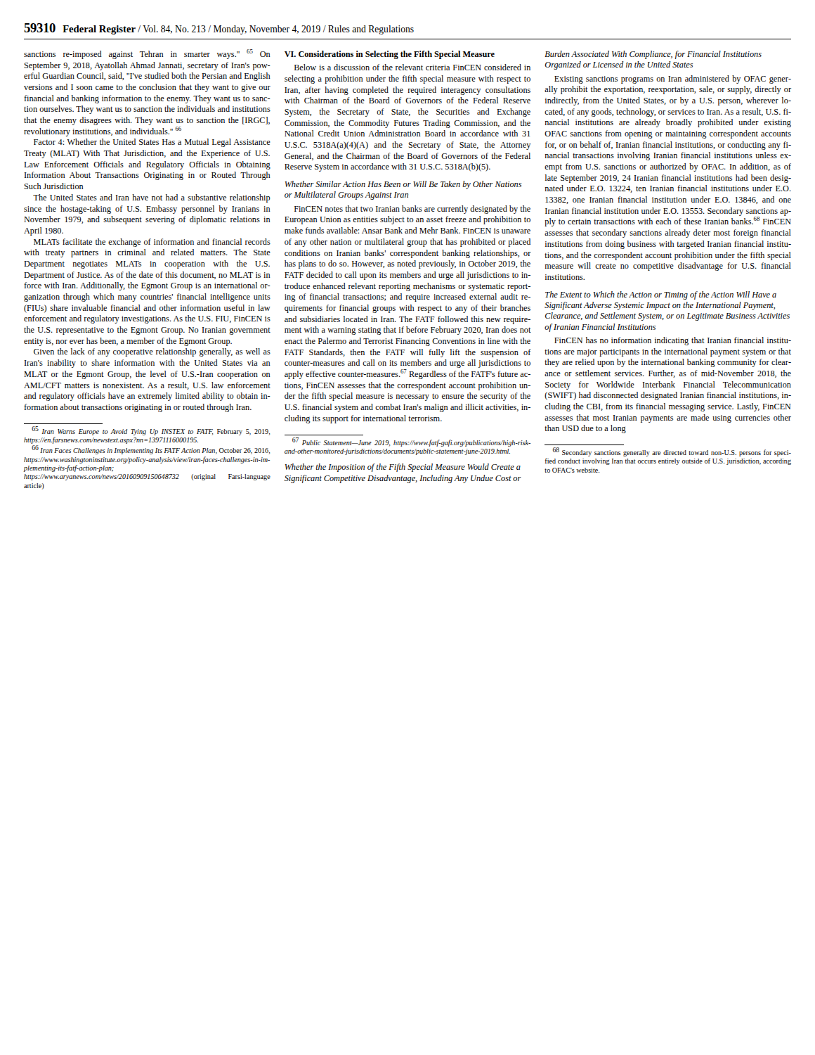59310 Federal Register / Vol. 84, No. 213 / Monday, November 4, 2019 / Rules and Regulations
sanctions re-imposed against Tehran in smarter ways.'' 65 On September 9, 2018, Ayatollah Ahmad Jannati, secretary of Iran's powerful Guardian Council, said, ''I've studied both the Persian and English versions and I soon came to the conclusion that they want to give our financial and banking information to the enemy. They want us to sanction ourselves. They want us to sanction the individuals and institutions that the enemy disagrees with. They want us to sanction the [IRGC], revolutionary institutions, and individuals.'' 66
Factor 4: Whether the United States Has a Mutual Legal Assistance Treaty (MLAT) With That Jurisdiction, and the Experience of U.S. Law Enforcement Officials and Regulatory Officials in Obtaining Information About Transactions Originating in or Routed Through Such Jurisdiction
The United States and Iran have not had a substantive relationship since the hostage-taking of U.S. Embassy personnel by Iranians in November 1979, and subsequent severing of diplomatic relations in April 1980.
MLATs facilitate the exchange of information and financial records with treaty partners in criminal and related matters. The State Department negotiates MLATs in cooperation with the U.S. Department of Justice. As of the date of this document, no MLAT is in force with Iran. Additionally, the Egmont Group is an international organization through which many countries' financial intelligence units (FIUs) share invaluable financial and other information useful in law enforcement and regulatory investigations. As the U.S. FIU, FinCEN is the U.S. representative to the Egmont Group. No Iranian government entity is, nor ever has been, a member of the Egmont Group.
Given the lack of any cooperative relationship generally, as well as Iran's inability to share information with the United States via an MLAT or the Egmont Group, the level of U.S.-Iran cooperation on AML/CFT matters is nonexistent. As a result, U.S. law enforcement and regulatory officials have an extremely limited ability to obtain information about transactions originating in or routed through Iran.
65 Iran Warns Europe to Avoid Tying Up INSTEX to FATF, February 5, 2019, https://en.farsnews.com/newstext.aspx?nn=13971116000195.
66 Iran Faces Challenges in Implementing Its FATF Action Plan, October 26, 2016, https://www.washingtoninstitute.org/policy-analysis/view/iran-faces-challenges-in-implementing-its-fatf-action-plan; https://www.aryanews.com/news/20160909150648732 (original Farsi-language article)
VI. Considerations in Selecting the Fifth Special Measure
Below is a discussion of the relevant criteria FinCEN considered in selecting a prohibition under the fifth special measure with respect to Iran, after having completed the required interagency consultations with Chairman of the Board of Governors of the Federal Reserve System, the Secretary of State, the Securities and Exchange Commission, the Commodity Futures Trading Commission, and the National Credit Union Administration Board in accordance with 31 U.S.C. 5318A(a)(4)(A) and the Secretary of State, the Attorney General, and the Chairman of the Board of Governors of the Federal Reserve System in accordance with 31 U.S.C. 5318A(b)(5).
Whether Similar Action Has Been or Will Be Taken by Other Nations or Multilateral Groups Against Iran
FinCEN notes that two Iranian banks are currently designated by the European Union as entities subject to an asset freeze and prohibition to make funds available: Ansar Bank and Mehr Bank. FinCEN is unaware of any other nation or multilateral group that has prohibited or placed conditions on Iranian banks' correspondent banking relationships, or has plans to do so. However, as noted previously, in October 2019, the FATF decided to call upon its members and urge all jurisdictions to introduce enhanced relevant reporting mechanisms or systematic reporting of financial transactions; and require increased external audit requirements for financial groups with respect to any of their branches and subsidiaries located in Iran. The FATF followed this new requirement with a warning stating that if before February 2020, Iran does not enact the Palermo and Terrorist Financing Conventions in line with the FATF Standards, then the FATF will fully lift the suspension of counter-measures and call on its members and urge all jurisdictions to apply effective counter-measures.67 Regardless of the FATF's future actions, FinCEN assesses that the correspondent account prohibition under the fifth special measure is necessary to ensure the security of the U.S. financial system and combat Iran's malign and illicit activities, including its support for international terrorism.
67 Public Statement—June 2019, https://www.fatf-gafi.org/publications/high-risk-and-other-monitored-jurisdictions/documents/public-statement-june-2019.html.
Whether the Imposition of the Fifth Special Measure Would Create a Significant Competitive Disadvantage, Including Any Undue Cost or Burden Associated With Compliance, for Financial Institutions Organized or Licensed in the United States
Existing sanctions programs on Iran administered by OFAC generally prohibit the exportation, reexportation, sale, or supply, directly or indirectly, from the United States, or by a U.S. person, wherever located, of any goods, technology, or services to Iran. As a result, U.S. financial institutions are already broadly prohibited under existing OFAC sanctions from opening or maintaining correspondent accounts for, or on behalf of, Iranian financial institutions, or conducting any financial transactions involving Iranian financial institutions unless exempt from U.S. sanctions or authorized by OFAC. In addition, as of late September 2019, 24 Iranian financial institutions had been designated under E.O. 13224, ten Iranian financial institutions under E.O. 13382, one Iranian financial institution under E.O. 13846, and one Iranian financial institution under E.O. 13553. Secondary sanctions apply to certain transactions with each of these Iranian banks.68 FinCEN assesses that secondary sanctions already deter most foreign financial institutions from doing business with targeted Iranian financial institutions, and the correspondent account prohibition under the fifth special measure will create no competitive disadvantage for U.S. financial institutions.
The Extent to Which the Action or Timing of the Action Will Have a Significant Adverse Systemic Impact on the International Payment, Clearance, and Settlement System, or on Legitimate Business Activities of Iranian Financial Institutions
FinCEN has no information indicating that Iranian financial institutions are major participants in the international payment system or that they are relied upon by the international banking community for clearance or settlement services. Further, as of mid-November 2018, the Society for Worldwide Interbank Financial Telecommunication (SWIFT) had disconnected designated Iranian financial institutions, including the CBI, from its financial messaging service. Lastly, FinCEN assesses that most Iranian payments are made using currencies other than USD due to a long
68 Secondary sanctions generally are directed toward non-U.S. persons for specified conduct involving Iran that occurs entirely outside of U.S. jurisdiction, according to OFAC's website.